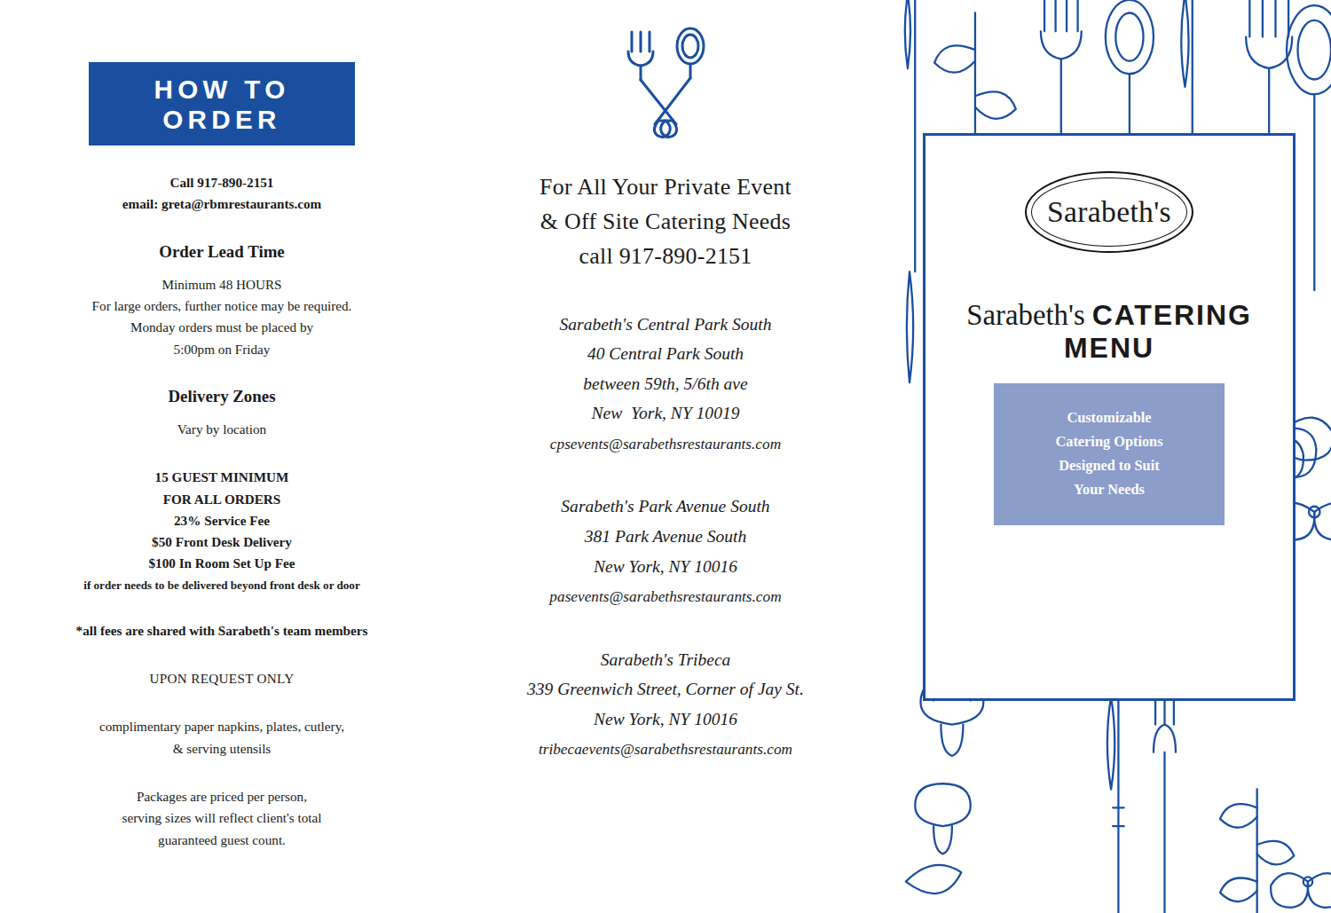============================================================ PANEL 1 — HOW TO ORDER ============================================================
How to Order
Call 917-890-2151
email: greta@rbmrestaurants.com
Order Lead Time
Minimum 48 HOURS
For large orders, further notice may be required.
Monday orders must be placed by
5:00pm on Friday
Delivery Zones
Vary by location
15 GUEST MINIMUM
FOR ALL ORDERS
23% Service Fee
$50 Front Desk Delivery
$100 In Room Set Up Fee
if order needs to be delivered beyond front desk or door
*all fees are shared with Sarabeth's team members
UPON REQUEST ONLY
complimentary paper napkins, plates, cutlery,
& serving utensils
Packages are priced per person,
serving sizes will reflect client's total
guaranteed guest count.
============================================================ PANEL 2 — LOCATIONS ============================================================
For All Your Private Event
& Off Site Catering Needs
call 917-890-2151
Sarabeth's Central Park South 40 Central Park South
between 59th, 5/6th ave
New York, NY 10019
cpsevents@sarabethsrestaurants.com Sarabeth's Park Avenue South 381 Park Avenue South
New York, NY 10016
pasevents@sarabethsrestaurants.com Sarabeth's Tribeca 339 Greenwich Street, Corner of Jay St.
New York, NY 10016
tribecaevents@sarabethsrestaurants.com
============================================================ PANEL 3 — COVER ============================================================
Sarabeth's
Sarabeth's Catering Menu
Customizable
Catering Options
Designed to Suit
Your Needs